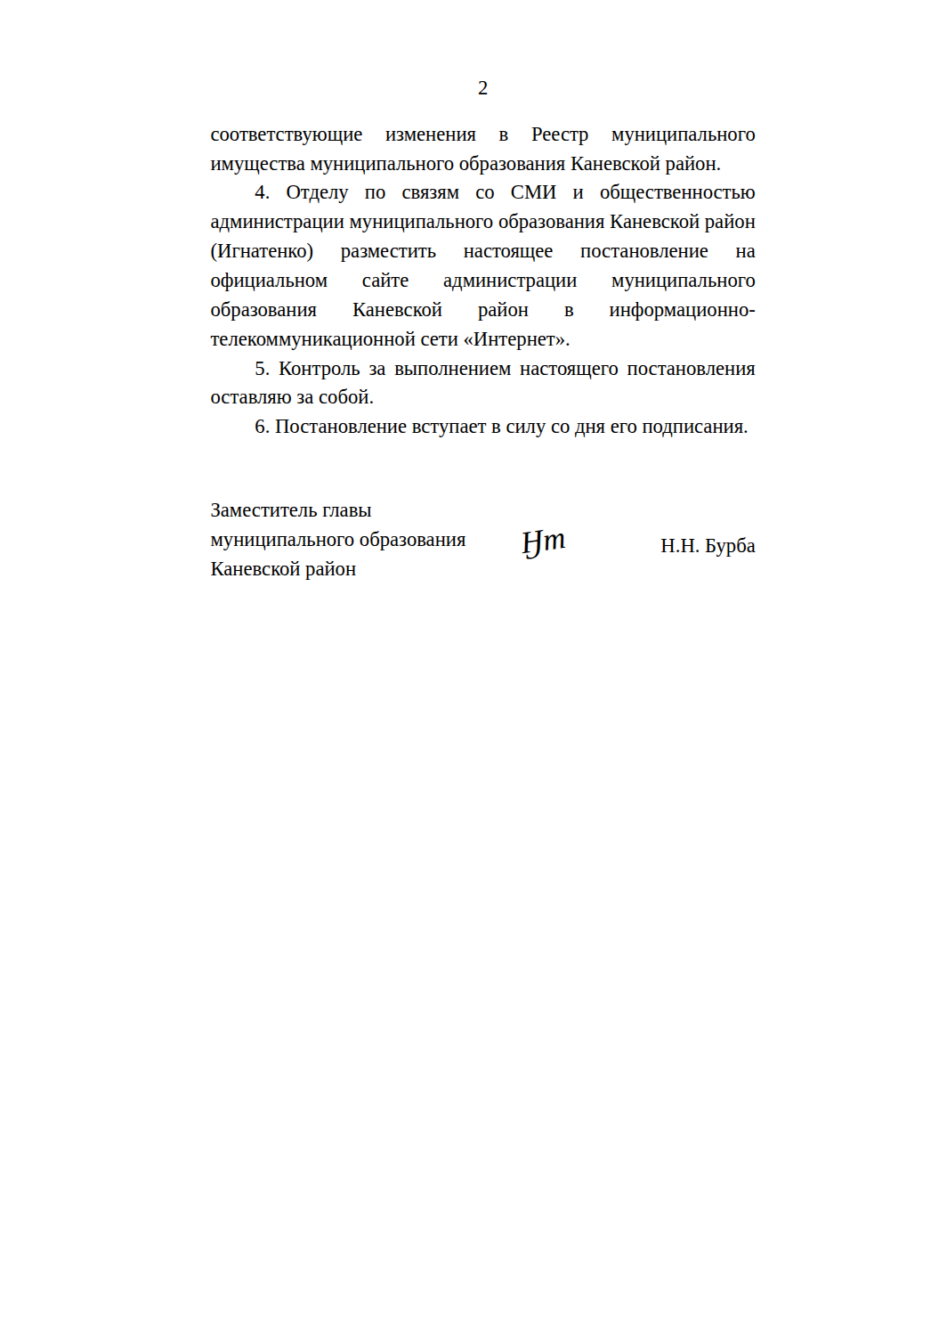2
соответствующие изменения в Реестр муниципального имущества муниципального образования Каневской район.
4. Отделу по связям со СМИ и общественностью администрации муниципального образования Каневской район (Игнатенко) разместить настоящее постановление на официальном сайте администрации муниципального образования Каневской район в информационно-телекоммуникационной сети «Интернет».
5. Контроль за выполнением настоящего постановления оставляю за собой.
6. Постановление вступает в силу со дня его подписания.
| Заместитель главы муниципального образования Каневской район | Ӈm | Н.Н. Бурба |